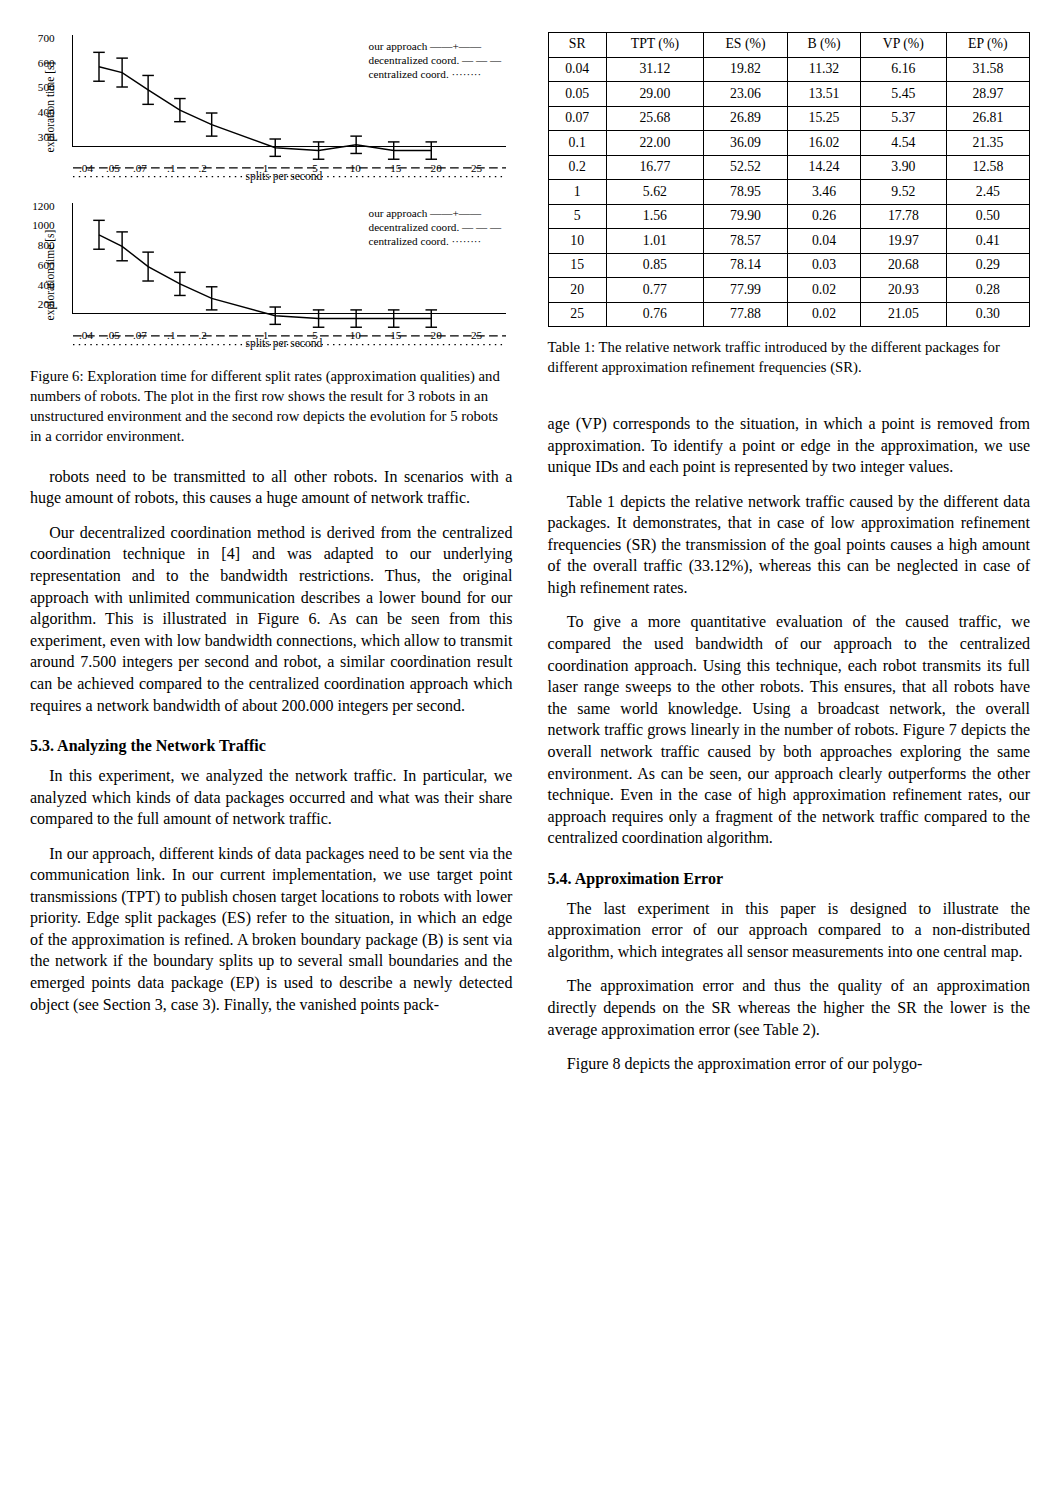exploration time [s]
700 600 500 400 300
our approach ——+——
decentralized coord. — — —
centralized coord. ········
.04 .05 .07 .1 .2 1 5 10 15 20 25
splits per second
exploration time [s]
1200 1000 800 600 400 200
our approach ——+——
decentralized coord. — — —
centralized coord. ········
.04 .05 .07 .1 .2 1 5 10 15 20 25
splits per second
Figure 6: Exploration time for different split rates (approximation qualities) and numbers of robots. The plot in the first row shows the result for 3 robots in an unstructured environment and the second row depicts the evolution for 5 robots in a corridor environment.
robots need to be transmitted to all other robots. In scenarios with a huge amount of robots, this causes a huge amount of network traffic.
Our decentralized coordination method is derived from the centralized coordination technique in [4] and was adapted to our underlying representation and to the bandwidth restrictions. Thus, the original approach with unlimited communication describes a lower bound for our algorithm. This is illustrated in Figure 6. As can be seen from this experiment, even with low bandwidth connections, which allow to transmit around 7.500 integers per second and robot, a similar coordination result can be achieved compared to the centralized coordination approach which requires a network bandwidth of about 200.000 integers per second.
5.3. Analyzing the Network Traffic
In this experiment, we analyzed the network traffic. In particular, we analyzed which kinds of data packages occurred and what was their share compared to the full amount of network traffic.
In our approach, different kinds of data packages need to be sent via the communication link. In our current implementation, we use target point transmissions (TPT) to publish chosen target locations to robots with lower priority. Edge split packages (ES) refer to the situation, in which an edge of the approximation is refined. A broken boundary package (B) is sent via the network if the boundary splits up to several small boundaries and the emerged points data package (EP) is used to describe a newly detected object (see Section 3, case 3). Finally, the vanished points pack-
| SR | TPT (%) | ES (%) | B (%) | VP (%) | EP (%) |
| --- | --- | --- | --- | --- | --- |
| 0.04 | 31.12 | 19.82 | 11.32 | 6.16 | 31.58 |
| 0.05 | 29.00 | 23.06 | 13.51 | 5.45 | 28.97 |
| 0.07 | 25.68 | 26.89 | 15.25 | 5.37 | 26.81 |
| 0.1 | 22.00 | 36.09 | 16.02 | 4.54 | 21.35 |
| 0.2 | 16.77 | 52.52 | 14.24 | 3.90 | 12.58 |
| 1 | 5.62 | 78.95 | 3.46 | 9.52 | 2.45 |
| 5 | 1.56 | 79.90 | 0.26 | 17.78 | 0.50 |
| 10 | 1.01 | 78.57 | 0.04 | 19.97 | 0.41 |
| 15 | 0.85 | 78.14 | 0.03 | 20.68 | 0.29 |
| 20 | 0.77 | 77.99 | 0.02 | 20.93 | 0.28 |
| 25 | 0.76 | 77.88 | 0.02 | 21.05 | 0.30 |
Table 1: The relative network traffic introduced by the different packages for different approximation refinement frequencies (SR).
age (VP) corresponds to the situation, in which a point is removed from approximation. To identify a point or edge in the approximation, we use unique IDs and each point is represented by two integer values.
Table 1 depicts the relative network traffic caused by the different data packages. It demonstrates, that in case of low approximation refinement frequencies (SR) the transmission of the goal points causes a high amount of the overall traffic (33.12%), whereas this can be neglected in case of high refinement rates.
To give a more quantitative evaluation of the caused traffic, we compared the used bandwidth of our approach to the centralized coordination approach. Using this technique, each robot transmits its full laser range sweeps to the other robots. This ensures, that all robots have the same world knowledge. Using a broadcast network, the overall network traffic grows linearly in the number of robots. Figure 7 depicts the overall network traffic caused by both approaches exploring the same environment. As can be seen, our approach clearly outperforms the other technique. Even in the case of high approximation refinement rates, our approach requires only a fragment of the network traffic compared to the centralized coordination algorithm.
5.4. Approximation Error
The last experiment in this paper is designed to illustrate the approximation error of our approach compared to a non-distributed algorithm, which integrates all sensor measurements into one central map.
The approximation error and thus the quality of an approximation directly depends on the SR whereas the higher the SR the lower is the average approximation error (see Table 2).
Figure 8 depicts the approximation error of our polygo-